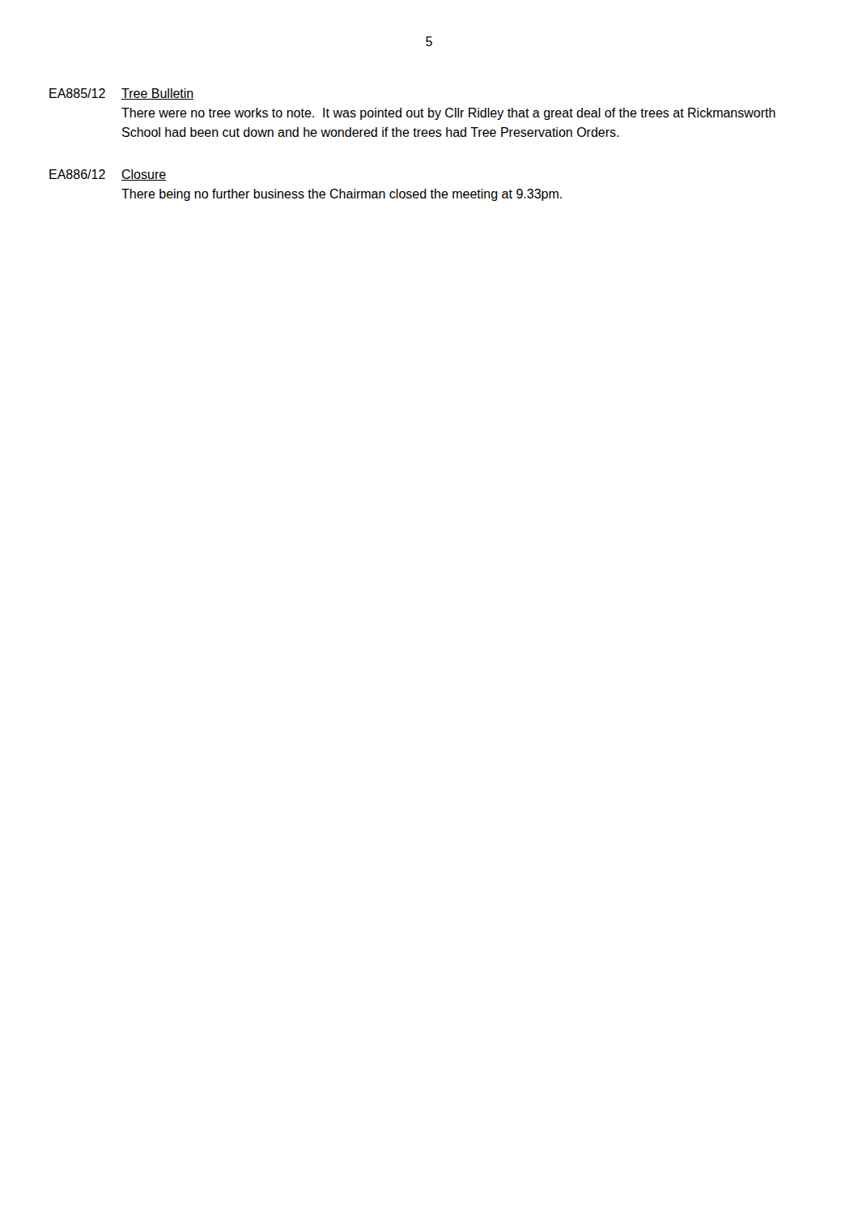5
EA885/12
Tree Bulletin
There were no tree works to note. It was pointed out by Cllr Ridley that a great deal of the trees at Rickmansworth School had been cut down and he wondered if the trees had Tree Preservation Orders.
EA886/12
Closure
There being no further business the Chairman closed the meeting at 9.33pm.